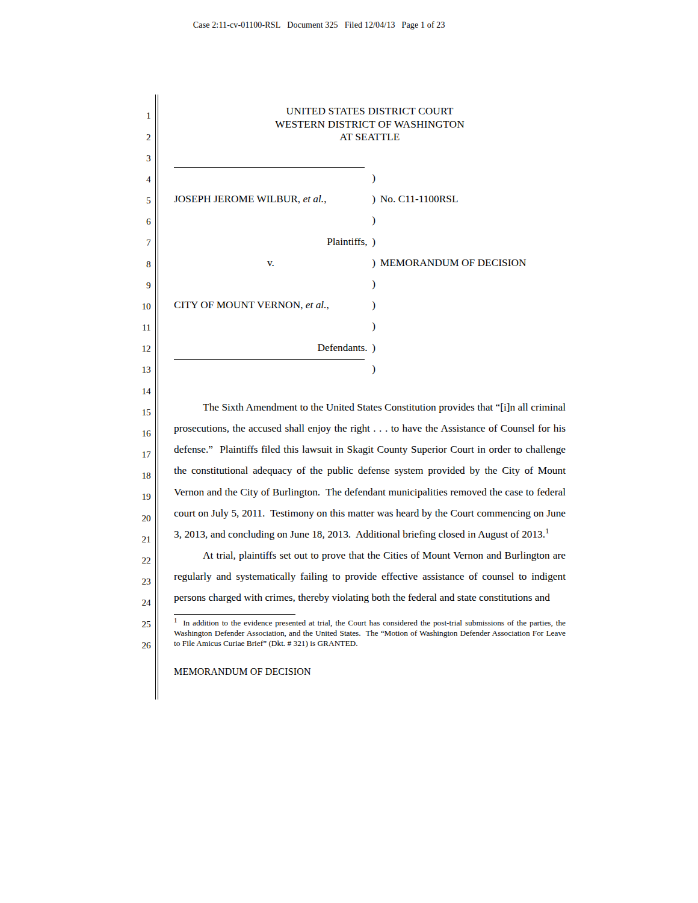Case 2:11-cv-01100-RSL Document 325 Filed 12/04/13 Page 1 of 23
1
2
3
4
5
6
7
8
9
10
11
12
13
14
15
16
17
18
19
20
21
22
23
24
25
26
UNITED STATES DISTRICT COURT
WESTERN DISTRICT OF WASHINGTON
AT SEATTLE
| | ) | |
| JOSEPH JEROME WILBUR, et al. , | ) | No. C11-1100RSL |
| | ) | |
| Plaintiffs, | ) | |
| v. | ) | MEMORANDUM OF DECISION |
| | ) | |
| CITY OF MOUNT VERNON, et al. , | ) | |
| | ) | |
| Defendants. | ) | |
| | ) | |
The Sixth Amendment to the United States Constitution provides that “[i]n all criminal prosecutions, the accused shall enjoy the right . . . to have the Assistance of Counsel for his defense.” Plaintiffs filed this lawsuit in Skagit County Superior Court in order to challenge the constitutional adequacy of the public defense system provided by the City of Mount Vernon and the City of Burlington. The defendant municipalities removed the case to federal court on July 5, 2011. Testimony on this matter was heard by the Court commencing on June 3, 2013, and concluding on June 18, 2013. Additional briefing closed in August of 2013.1
At trial, plaintiffs set out to prove that the Cities of Mount Vernon and Burlington are regularly and systematically failing to provide effective assistance of counsel to indigent persons charged with crimes, thereby violating both the federal and state constitutions and
1 In addition to the evidence presented at trial, the Court has considered the post-trial submissions of the parties, the Washington Defender Association, and the United States. The “Motion of Washington Defender Association For Leave to File Amicus Curiae Brief” (Dkt. # 321) is GRANTED.
MEMORANDUM OF DECISION